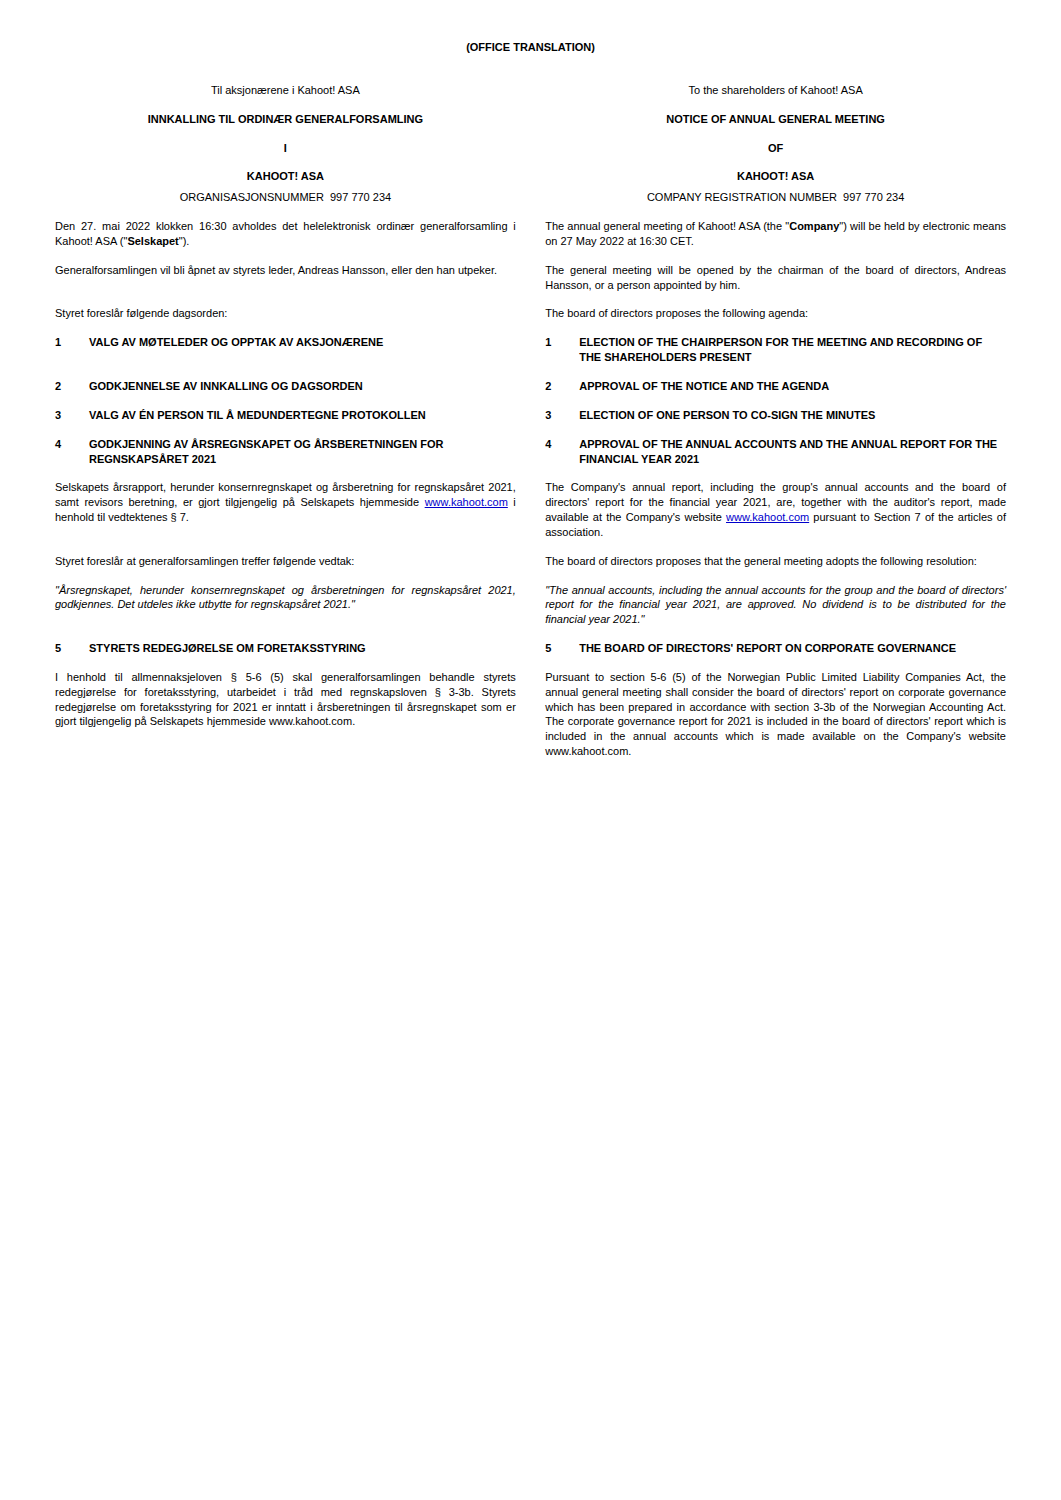(OFFICE TRANSLATION)
| Til aksjonærene i Kahoot! ASA | | To the shareholders of Kahoot! ASA |
| INNKALLING TIL ORDINÆR GENERALFORSAMLING I KAHOOT! ASA ORGANISASJONSNUMMER 997 770 234 | | NOTICE OF ANNUAL GENERAL MEETING OF KAHOOT! ASA COMPANY REGISTRATION NUMBER 997 770 234 |
| Den 27. mai 2022 klokken 16:30 avholdes det helelektronisk ordinær generalforsamling i Kahoot! ASA (" Selskapet "). | | The annual general meeting of Kahoot! ASA (the " Company ") will be held by electronic means on 27 May 2022 at 16:30 CET. |
| Generalforsamlingen vil bli åpnet av styrets leder, Andreas Hansson, eller den han utpeker. | | The general meeting will be opened by the chairman of the board of directors, Andreas Hansson, or a person appointed by him. |
| Styret foreslår følgende dagsorden: | | The board of directors proposes the following agenda: |
| 1 VALG AV MØTELEDER OG OPPTAK AV AKSJONÆRENE | | 1 ELECTION OF THE CHAIRPERSON FOR THE MEETING AND RECORDING OF THE SHAREHOLDERS PRESENT |
| 2 GODKJENNELSE AV INNKALLING OG DAGSORDEN | | 2 APPROVAL OF THE NOTICE AND THE AGENDA |
| 3 VALG AV ÉN PERSON TIL Å MEDUNDERTEGNE PROTOKOLLEN | | 3 ELECTION OF ONE PERSON TO CO-SIGN THE MINUTES |
| 4 GODKJENNING AV ÅRSREGNSKAPET OG ÅRSBERETNINGEN FOR REGNSKAPSÅRET 2021 | | 4 APPROVAL OF THE ANNUAL ACCOUNTS AND THE ANNUAL REPORT FOR THE FINANCIAL YEAR 2021 |
| Selskapets årsrapport, herunder konsernregnskapet og årsberetning for regnskapsåret 2021, samt revisors beretning, er gjort tilgjengelig på Selskapets hjemmeside www.kahoot.com i henhold til vedtektenes § 7. | | The Company's annual report, including the group's annual accounts and the board of directors' report for the financial year 2021, are, together with the auditor's report, made available at the Company's website www.kahoot.com pursuant to Section 7 of the articles of association. |
| Styret foreslår at generalforsamlingen treffer følgende vedtak: | | The board of directors proposes that the general meeting adopts the following resolution: |
| "Årsregnskapet, herunder konsernregnskapet og årsberetningen for regnskapsåret 2021, godkjennes. Det utdeles ikke utbytte for regnskapsåret 2021." | | "The annual accounts, including the annual accounts for the group and the board of directors' report for the financial year 2021, are approved. No dividend is to be distributed for the financial year 2021." |
| 5 STYRETS REDEGJØRELSE OM FORETAKSSTYRING | | 5 THE BOARD OF DIRECTORS' REPORT ON CORPORATE GOVERNANCE |
| I henhold til allmennaksjeloven § 5-6 (5) skal generalforsamlingen behandle styrets redegjørelse for foretaksstyring, utarbeidet i tråd med regnskapsloven § 3-3b. Styrets redegjørelse om foretaksstyring for 2021 er inntatt i årsberetningen til årsregnskapet som er gjort tilgjengelig på Selskapets hjemmeside www.kahoot.com. | | Pursuant to section 5-6 (5) of the Norwegian Public Limited Liability Companies Act, the annual general meeting shall consider the board of directors' report on corporate governance which has been prepared in accordance with section 3-3b of the Norwegian Accounting Act. The corporate governance report for 2021 is included in the board of directors' report which is included in the annual accounts which is made available on the Company's website www.kahoot.com. |